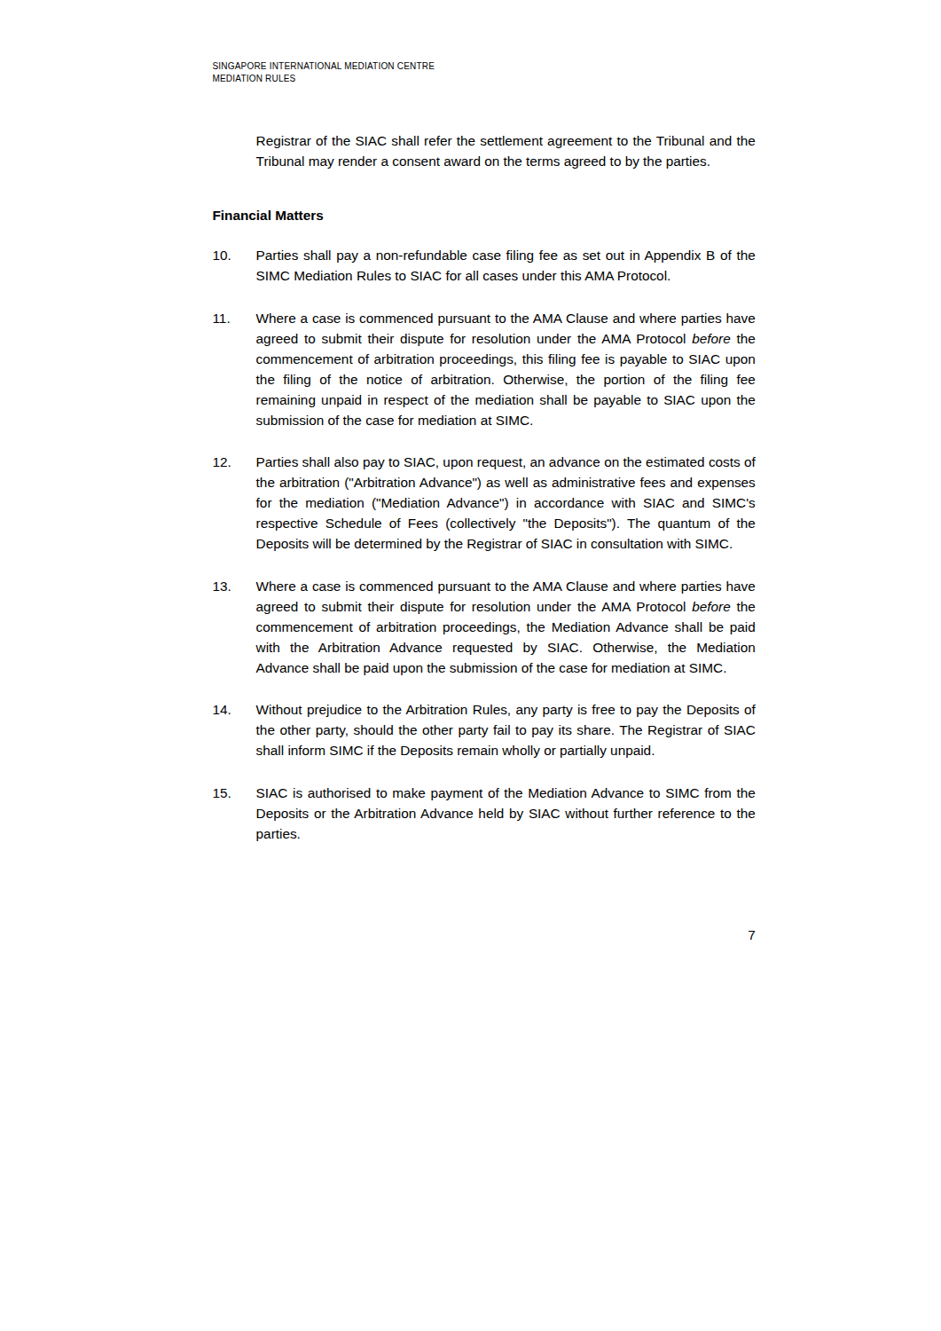SINGAPORE INTERNATIONAL MEDIATION CENTRE
MEDIATION RULES
Registrar of the SIAC shall refer the settlement agreement to the Tribunal and the Tribunal may render a consent award on the terms agreed to by the parties.
Financial Matters
Parties shall pay a non-refundable case filing fee as set out in Appendix B of the SIMC Mediation Rules to SIAC for all cases under this AMA Protocol.
Where a case is commenced pursuant to the AMA Clause and where parties have agreed to submit their dispute for resolution under the AMA Protocol before the commencement of arbitration proceedings, this filing fee is payable to SIAC upon the filing of the notice of arbitration. Otherwise, the portion of the filing fee remaining unpaid in respect of the mediation shall be payable to SIAC upon the submission of the case for mediation at SIMC.
Parties shall also pay to SIAC, upon request, an advance on the estimated costs of the arbitration ("Arbitration Advance") as well as administrative fees and expenses for the mediation ("Mediation Advance") in accordance with SIAC and SIMC's respective Schedule of Fees (collectively "the Deposits"). The quantum of the Deposits will be determined by the Registrar of SIAC in consultation with SIMC.
Where a case is commenced pursuant to the AMA Clause and where parties have agreed to submit their dispute for resolution under the AMA Protocol before the commencement of arbitration proceedings, the Mediation Advance shall be paid with the Arbitration Advance requested by SIAC. Otherwise, the Mediation Advance shall be paid upon the submission of the case for mediation at SIMC.
Without prejudice to the Arbitration Rules, any party is free to pay the Deposits of the other party, should the other party fail to pay its share. The Registrar of SIAC shall inform SIMC if the Deposits remain wholly or partially unpaid.
SIAC is authorised to make payment of the Mediation Advance to SIMC from the Deposits or the Arbitration Advance held by SIAC without further reference to the parties.
7